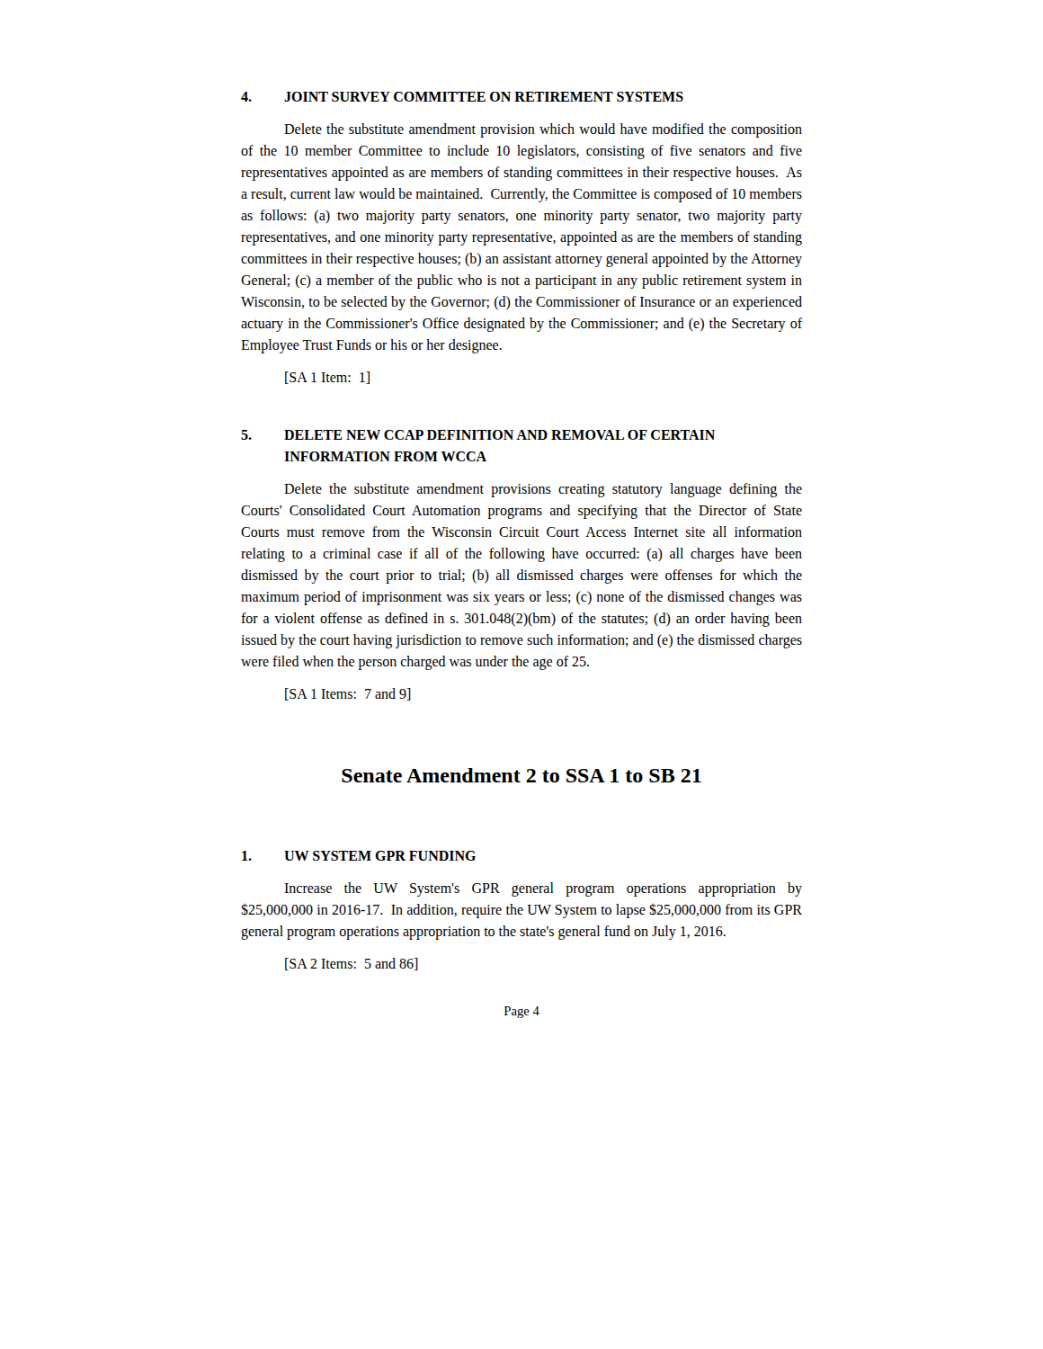4. Joint Survey Committee on Retirement Systems
Delete the substitute amendment provision which would have modified the composition of the 10 member Committee to include 10 legislators, consisting of five senators and five representatives appointed as are members of standing committees in their respective houses. As a result, current law would be maintained. Currently, the Committee is composed of 10 members as follows: (a) two majority party senators, one minority party senator, two majority party representatives, and one minority party representative, appointed as are the members of standing committees in their respective houses; (b) an assistant attorney general appointed by the Attorney General; (c) a member of the public who is not a participant in any public retirement system in Wisconsin, to be selected by the Governor; (d) the Commissioner of Insurance or an experienced actuary in the Commissioner's Office designated by the Commissioner; and (e) the Secretary of Employee Trust Funds or his or her designee.
[SA 1 Item: 1]
5. Delete New CCAP Definition and Removal of Certain Information from WCCA
Delete the substitute amendment provisions creating statutory language defining the Courts' Consolidated Court Automation programs and specifying that the Director of State Courts must remove from the Wisconsin Circuit Court Access Internet site all information relating to a criminal case if all of the following have occurred: (a) all charges have been dismissed by the court prior to trial; (b) all dismissed charges were offenses for which the maximum period of imprisonment was six years or less; (c) none of the dismissed changes was for a violent offense as defined in s. 301.048(2)(bm) of the statutes; (d) an order having been issued by the court having jurisdiction to remove such information; and (e) the dismissed charges were filed when the person charged was under the age of 25.
[SA 1 Items: 7 and 9]
Senate Amendment 2 to SSA 1 to SB 21
1. UW System GPR Funding
Increase the UW System's GPR general program operations appropriation by $25,000,000 in 2016-17. In addition, require the UW System to lapse $25,000,000 from its GPR general program operations appropriation to the state's general fund on July 1, 2016.
[SA 2 Items: 5 and 86]
Page 4